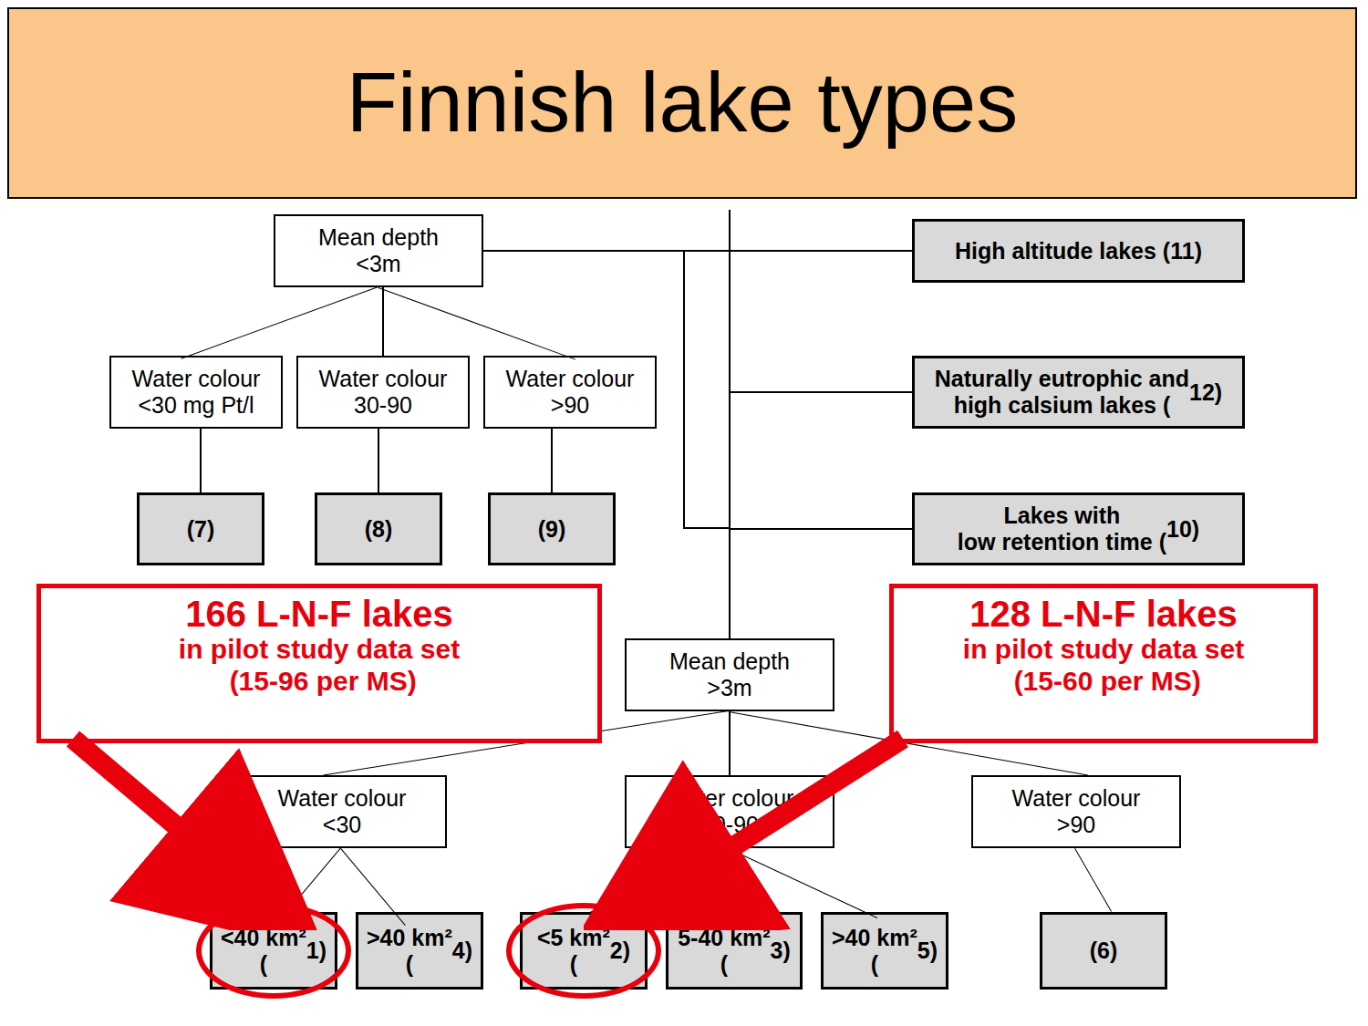Finnish lake types
High altitude lakes (11)
Naturally eutrophic and
high calsium lakes (12)
Lakes with
low retention time (10)
Mean depth
<3m
Water colour
<30 mg Pt/l
Water colour
30-90
Water colour
>90
(7)
(8)
(9)
Mean depth
>3m
Water colour
<30
Water colour
30-90
Water colour
>90
<40 km²
(1)
>40 km²
(4)
<5 km²
(2)
5-40 km²
(3)
>40 km²
(5)
(6)
166 L-N-F lakes in pilot study data set (15-96 per MS)
128 L-N-F lakes in pilot study data set (15-60 per MS)